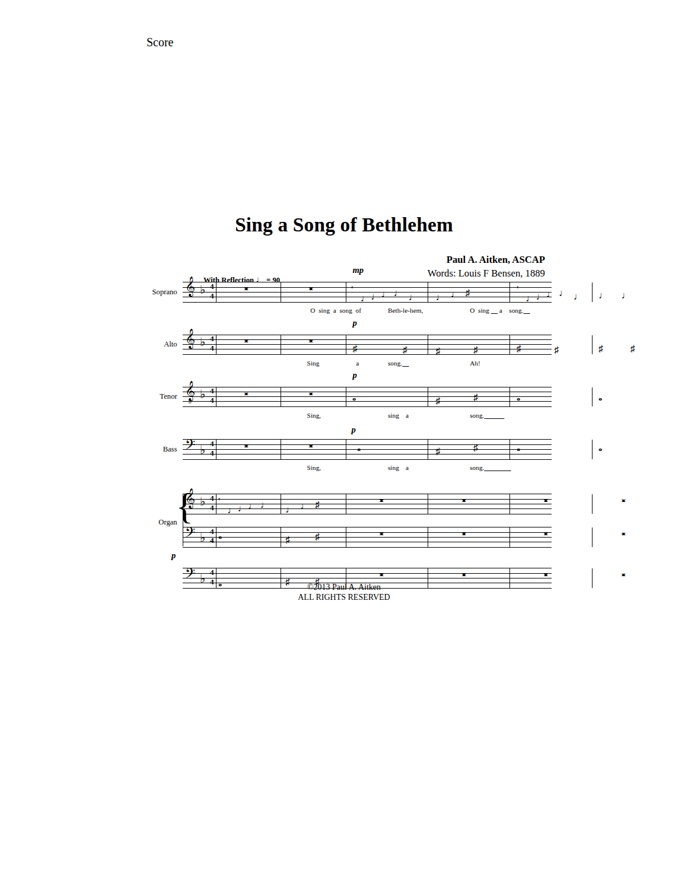Score
Sing a Song of Bethlehem
Paul A. Aitken, ASCAP
Words: Louis F Bensen, 1889
With Reflection ♩ = 90
Soprano
𝄞 ♭ 44 𝄺 𝄺 mp 𝄾 ♩ ♩ ♩ ♩ ♩ ♩ ♩ ♯ 𝄾 ♩ ♩ ♩ ♩ ♩ ♩ ♩
O sing a song of
Beth-le-hem,
O sing a song.
Alto
𝄞 ♭ 44 𝄺 𝄺 p ♯ ♯ ♯ ♯ ♯ ♯ ♯ ♯
Sing
a
song.
Ah!
Tenor
𝄞8 ♭ 44 𝄺 𝄺 p 𝅝 ♯ ♯ 𝅝 𝅝
Sing,
sing a
song.
Bass
𝄢 ♭ 44 𝄺 𝄺 p 𝅝 ♯ ♯ 𝅝 𝅝
Sing,
sing a
song.
Organ
{
𝄞 ♭ 44 𝄾 ♩ ♩ ♩ ♩ ♩ ♩ ♯ 𝄺 𝄺 𝄺 𝄺
𝄢 ♭ 44 𝅝 ♯ ♯ 𝄺 𝄺 𝄺 𝄺
p
𝄢 ♭ 44 𝅝 ♯ ♯ 𝄺 𝄺 𝄺 𝄺
©2013 Paul A. Aitken
ALL RIGHTS RESERVED